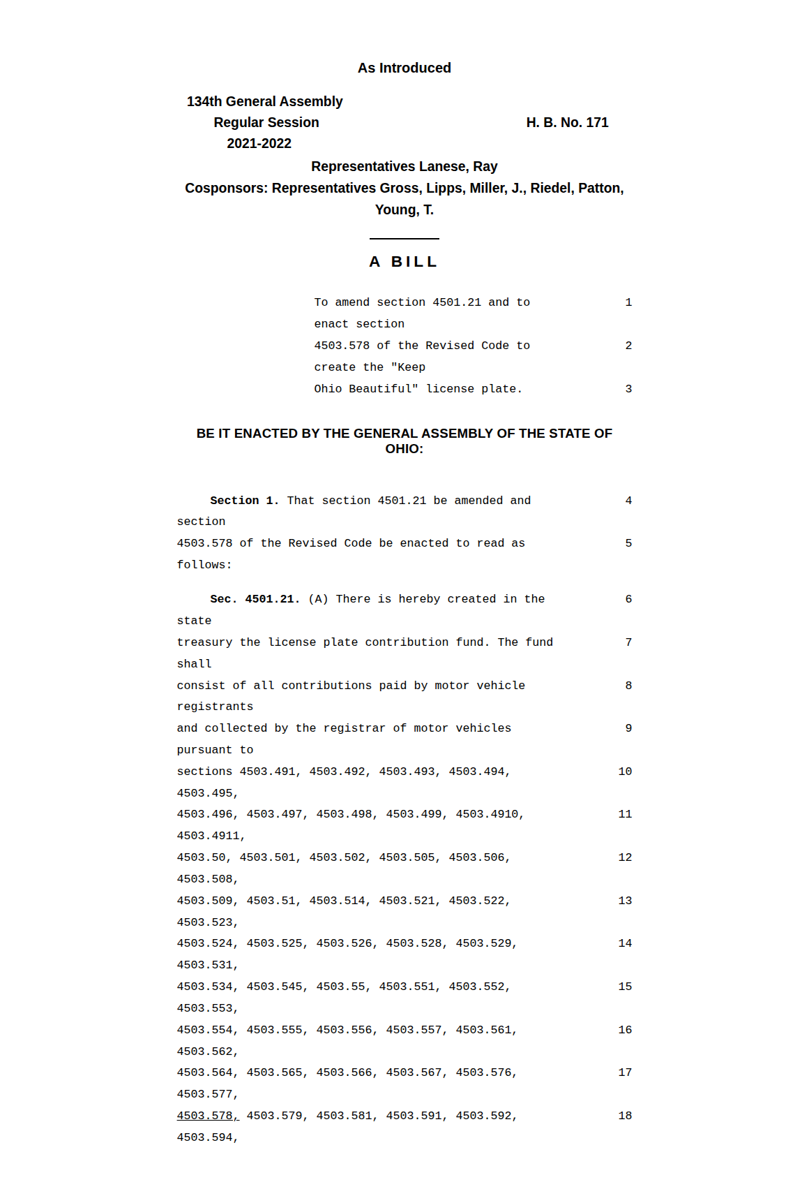As Introduced
134th General Assembly
Regular Session
H. B. No. 171
2021-2022
Representatives Lanese, Ray
Cosponsors: Representatives Gross, Lipps, Miller, J., Riedel, Patton, Young, T.
A BILL
| To amend section 4501.21 and to enact section | 1 |
| 4503.578 of the Revised Code to create the "Keep | 2 |
| Ohio Beautiful" license plate. | 3 |
BE IT ENACTED BY THE GENERAL ASSEMBLY OF THE STATE OF OHIO:
| Section 1. That section 4501.21 be amended and section | 4 |
| 4503.578 of the Revised Code be enacted to read as follows: | 5 |
| Sec. 4501.21. (A) There is hereby created in the state | 6 |
| treasury the license plate contribution fund. The fund shall | 7 |
| consist of all contributions paid by motor vehicle registrants | 8 |
| and collected by the registrar of motor vehicles pursuant to | 9 |
| sections 4503.491, 4503.492, 4503.493, 4503.494, 4503.495, | 10 |
| 4503.496, 4503.497, 4503.498, 4503.499, 4503.4910, 4503.4911, | 11 |
| 4503.50, 4503.501, 4503.502, 4503.505, 4503.506, 4503.508, | 12 |
| 4503.509, 4503.51, 4503.514, 4503.521, 4503.522, 4503.523, | 13 |
| 4503.524, 4503.525, 4503.526, 4503.528, 4503.529, 4503.531, | 14 |
| 4503.534, 4503.545, 4503.55, 4503.551, 4503.552, 4503.553, | 15 |
| 4503.554, 4503.555, 4503.556, 4503.557, 4503.561, 4503.562, | 16 |
| 4503.564, 4503.565, 4503.566, 4503.567, 4503.576, 4503.577, | 17 |
| 4503.578, 4503.579, 4503.581, 4503.591, 4503.592, 4503.594, | 18 |